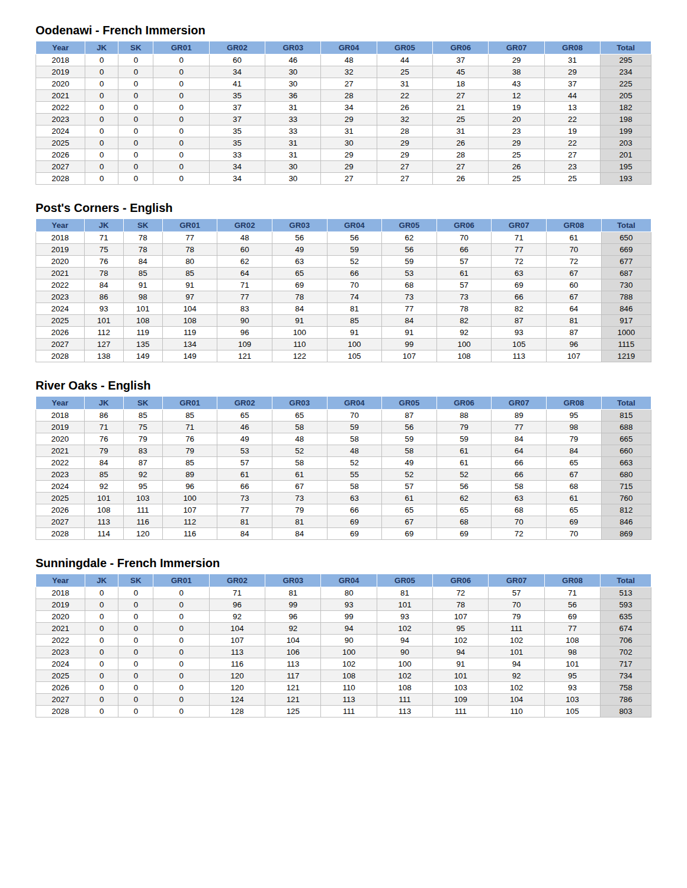Oodenawi - French Immersion
| Year | JK | SK | GR01 | GR02 | GR03 | GR04 | GR05 | GR06 | GR07 | GR08 | Total |
| --- | --- | --- | --- | --- | --- | --- | --- | --- | --- | --- | --- |
| 2018 | 0 | 0 | 0 | 60 | 46 | 48 | 44 | 37 | 29 | 31 | 295 |
| 2019 | 0 | 0 | 0 | 34 | 30 | 32 | 25 | 45 | 38 | 29 | 234 |
| 2020 | 0 | 0 | 0 | 41 | 30 | 27 | 31 | 18 | 43 | 37 | 225 |
| 2021 | 0 | 0 | 0 | 35 | 36 | 28 | 22 | 27 | 12 | 44 | 205 |
| 2022 | 0 | 0 | 0 | 37 | 31 | 34 | 26 | 21 | 19 | 13 | 182 |
| 2023 | 0 | 0 | 0 | 37 | 33 | 29 | 32 | 25 | 20 | 22 | 198 |
| 2024 | 0 | 0 | 0 | 35 | 33 | 31 | 28 | 31 | 23 | 19 | 199 |
| 2025 | 0 | 0 | 0 | 35 | 31 | 30 | 29 | 26 | 29 | 22 | 203 |
| 2026 | 0 | 0 | 0 | 33 | 31 | 29 | 29 | 28 | 25 | 27 | 201 |
| 2027 | 0 | 0 | 0 | 34 | 30 | 29 | 27 | 27 | 26 | 23 | 195 |
| 2028 | 0 | 0 | 0 | 34 | 30 | 27 | 27 | 26 | 25 | 25 | 193 |
Post's Corners - English
| Year | JK | SK | GR01 | GR02 | GR03 | GR04 | GR05 | GR06 | GR07 | GR08 | Total |
| --- | --- | --- | --- | --- | --- | --- | --- | --- | --- | --- | --- |
| 2018 | 71 | 78 | 77 | 48 | 56 | 56 | 62 | 70 | 71 | 61 | 650 |
| 2019 | 75 | 78 | 78 | 60 | 49 | 59 | 56 | 66 | 77 | 70 | 669 |
| 2020 | 76 | 84 | 80 | 62 | 63 | 52 | 59 | 57 | 72 | 72 | 677 |
| 2021 | 78 | 85 | 85 | 64 | 65 | 66 | 53 | 61 | 63 | 67 | 687 |
| 2022 | 84 | 91 | 91 | 71 | 69 | 70 | 68 | 57 | 69 | 60 | 730 |
| 2023 | 86 | 98 | 97 | 77 | 78 | 74 | 73 | 73 | 66 | 67 | 788 |
| 2024 | 93 | 101 | 104 | 83 | 84 | 81 | 77 | 78 | 82 | 64 | 846 |
| 2025 | 101 | 108 | 108 | 90 | 91 | 85 | 84 | 82 | 87 | 81 | 917 |
| 2026 | 112 | 119 | 119 | 96 | 100 | 91 | 91 | 92 | 93 | 87 | 1000 |
| 2027 | 127 | 135 | 134 | 109 | 110 | 100 | 99 | 100 | 105 | 96 | 1115 |
| 2028 | 138 | 149 | 149 | 121 | 122 | 105 | 107 | 108 | 113 | 107 | 1219 |
River Oaks - English
| Year | JK | SK | GR01 | GR02 | GR03 | GR04 | GR05 | GR06 | GR07 | GR08 | Total |
| --- | --- | --- | --- | --- | --- | --- | --- | --- | --- | --- | --- |
| 2018 | 86 | 85 | 85 | 65 | 65 | 70 | 87 | 88 | 89 | 95 | 815 |
| 2019 | 71 | 75 | 71 | 46 | 58 | 59 | 56 | 79 | 77 | 98 | 688 |
| 2020 | 76 | 79 | 76 | 49 | 48 | 58 | 59 | 59 | 84 | 79 | 665 |
| 2021 | 79 | 83 | 79 | 53 | 52 | 48 | 58 | 61 | 64 | 84 | 660 |
| 2022 | 84 | 87 | 85 | 57 | 58 | 52 | 49 | 61 | 66 | 65 | 663 |
| 2023 | 85 | 92 | 89 | 61 | 61 | 55 | 52 | 52 | 66 | 67 | 680 |
| 2024 | 92 | 95 | 96 | 66 | 67 | 58 | 57 | 56 | 58 | 68 | 715 |
| 2025 | 101 | 103 | 100 | 73 | 73 | 63 | 61 | 62 | 63 | 61 | 760 |
| 2026 | 108 | 111 | 107 | 77 | 79 | 66 | 65 | 65 | 68 | 65 | 812 |
| 2027 | 113 | 116 | 112 | 81 | 81 | 69 | 67 | 68 | 70 | 69 | 846 |
| 2028 | 114 | 120 | 116 | 84 | 84 | 69 | 69 | 69 | 72 | 70 | 869 |
Sunningdale - French Immersion
| Year | JK | SK | GR01 | GR02 | GR03 | GR04 | GR05 | GR06 | GR07 | GR08 | Total |
| --- | --- | --- | --- | --- | --- | --- | --- | --- | --- | --- | --- |
| 2018 | 0 | 0 | 0 | 71 | 81 | 80 | 81 | 72 | 57 | 71 | 513 |
| 2019 | 0 | 0 | 0 | 96 | 99 | 93 | 101 | 78 | 70 | 56 | 593 |
| 2020 | 0 | 0 | 0 | 92 | 96 | 99 | 93 | 107 | 79 | 69 | 635 |
| 2021 | 0 | 0 | 0 | 104 | 92 | 94 | 102 | 95 | 111 | 77 | 674 |
| 2022 | 0 | 0 | 0 | 107 | 104 | 90 | 94 | 102 | 102 | 108 | 706 |
| 2023 | 0 | 0 | 0 | 113 | 106 | 100 | 90 | 94 | 101 | 98 | 702 |
| 2024 | 0 | 0 | 0 | 116 | 113 | 102 | 100 | 91 | 94 | 101 | 717 |
| 2025 | 0 | 0 | 0 | 120 | 117 | 108 | 102 | 101 | 92 | 95 | 734 |
| 2026 | 0 | 0 | 0 | 120 | 121 | 110 | 108 | 103 | 102 | 93 | 758 |
| 2027 | 0 | 0 | 0 | 124 | 121 | 113 | 111 | 109 | 104 | 103 | 786 |
| 2028 | 0 | 0 | 0 | 128 | 125 | 111 | 113 | 111 | 110 | 105 | 803 |